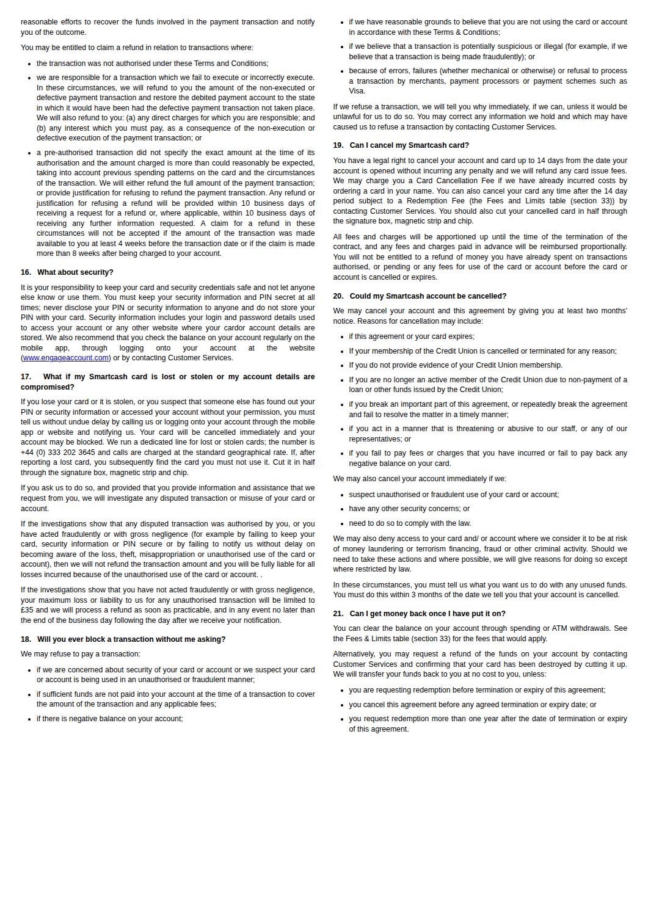reasonable efforts to recover the funds involved in the payment transaction and notify you of the outcome.
You may be entitled to claim a refund in relation to transactions where:
the transaction was not authorised under these Terms and Conditions;
we are responsible for a transaction which we fail to execute or incorrectly execute. In these circumstances, we will refund to you the amount of the non-executed or defective payment transaction and restore the debited payment account to the state in which it would have been had the defective payment transaction not taken place. We will also refund to you: (a) any direct charges for which you are responsible; and (b) any interest which you must pay, as a consequence of the non-execution or defective execution of the payment transaction; or
a pre-authorised transaction did not specify the exact amount at the time of its authorisation and the amount charged is more than could reasonably be expected, taking into account previous spending patterns on the card and the circumstances of the transaction. We will either refund the full amount of the payment transaction; or provide justification for refusing to refund the payment transaction. Any refund or justification for refusing a refund will be provided within 10 business days of receiving a request for a refund or, where applicable, within 10 business days of receiving any further information requested. A claim for a refund in these circumstances will not be accepted if the amount of the transaction was made available to you at least 4 weeks before the transaction date or if the claim is made more than 8 weeks after being charged to your account.
16. What about security?
It is your responsibility to keep your card and security credentials safe and not let anyone else know or use them. You must keep your security information and PIN secret at all times; never disclose your PIN or security information to anyone and do not store your PIN with your card. Security information includes your login and password details used to access your account or any other website where your cardor account details are stored. We also recommend that you check the balance on your account regularly on the mobile app, through logging onto your account at the website (www.engageaccount.com) or by contacting Customer Services.
17. What if my Smartcash card is lost or stolen or my account details are compromised?
If you lose your card or it is stolen, or you suspect that someone else has found out your PIN or security information or accessed your account without your permission, you must tell us without undue delay by calling us or logging onto your account through the mobile app or website and notifying us. Your card will be cancelled immediately and your account may be blocked. We run a dedicated line for lost or stolen cards; the number is +44 (0) 333 202 3645 and calls are charged at the standard geographical rate. If, after reporting a lost card, you subsequently find the card you must not use it. Cut it in half through the signature box, magnetic strip and chip.
If you ask us to do so, and provided that you provide information and assistance that we request from you, we will investigate any disputed transaction or misuse of your card or account.
If the investigations show that any disputed transaction was authorised by you, or you have acted fraudulently or with gross negligence (for example by failing to keep your card, security information or PIN secure or by failing to notify us without delay on becoming aware of the loss, theft, misappropriation or unauthorised use of the card or account), then we will not refund the transaction amount and you will be fully liable for all losses incurred because of the unauthorised use of the card or account. .
If the investigations show that you have not acted fraudulently or with gross negligence, your maximum loss or liability to us for any unauthorised transaction will be limited to £35 and we will process a refund as soon as practicable, and in any event no later than the end of the business day following the day after we receive your notification.
18. Will you ever block a transaction without me asking?
We may refuse to pay a transaction:
if we are concerned about security of your card or account or we suspect your card or account is being used in an unauthorised or fraudulent manner;
if sufficient funds are not paid into your account at the time of a transaction to cover the amount of the transaction and any applicable fees;
if there is negative balance on your account;
if we have reasonable grounds to believe that you are not using the card or account in accordance with these Terms & Conditions;
if we believe that a transaction is potentially suspicious or illegal (for example, if we believe that a transaction is being made fraudulently); or
because of errors, failures (whether mechanical or otherwise) or refusal to process a transaction by merchants, payment processors or payment schemes such as Visa.
If we refuse a transaction, we will tell you why immediately, if we can, unless it would be unlawful for us to do so. You may correct any information we hold and which may have caused us to refuse a transaction by contacting Customer Services.
19. Can I cancel my Smartcash card?
You have a legal right to cancel your account and card up to 14 days from the date your account is opened without incurring any penalty and we will refund any card issue fees. We may charge you a Card Cancellation Fee if we have already incurred costs by ordering a card in your name. You can also cancel your card any time after the 14 day period subject to a Redemption Fee (the Fees and Limits table (section 33)) by contacting Customer Services. You should also cut your cancelled card in half through the signature box, magnetic strip and chip.
All fees and charges will be apportioned up until the time of the termination of the contract, and any fees and charges paid in advance will be reimbursed proportionally. You will not be entitled to a refund of money you have already spent on transactions authorised, or pending or any fees for use of the card or account before the card or account is cancelled or expires.
20. Could my Smartcash account be cancelled?
We may cancel your account and this agreement by giving you at least two months' notice. Reasons for cancellation may include:
if this agreement or your card expires;
If your membership of the Credit Union is cancelled or terminated for any reason;
If you do not provide evidence of your Credit Union membership.
If you are no longer an active member of the Credit Union due to non-payment of a loan or other funds issued by the Credit Union;
if you break an important part of this agreement, or repeatedly break the agreement and fail to resolve the matter in a timely manner;
if you act in a manner that is threatening or abusive to our staff, or any of our representatives; or
if you fail to pay fees or charges that you have incurred or fail to pay back any negative balance on your card.
We may also cancel your account immediately if we:
suspect unauthorised or fraudulent use of your card or account;
have any other security concerns; or
need to do so to comply with the law.
We may also deny access to your card and/ or account where we consider it to be at risk of money laundering or terrorism financing, fraud or other criminal activity. Should we need to take these actions and where possible, we will give reasons for doing so except where restricted by law.
In these circumstances, you must tell us what you want us to do with any unused funds. You must do this within 3 months of the date we tell you that your account is cancelled.
21. Can I get money back once I have put it on?
You can clear the balance on your account through spending or ATM withdrawals. See the Fees & Limits table (section 33) for the fees that would apply.
Alternatively, you may request a refund of the funds on your account by contacting Customer Services and confirming that your card has been destroyed by cutting it up. We will transfer your funds back to you at no cost to you, unless:
you are requesting redemption before termination or expiry of this agreement;
you cancel this agreement before any agreed termination or expiry date; or
you request redemption more than one year after the date of termination or expiry of this agreement.